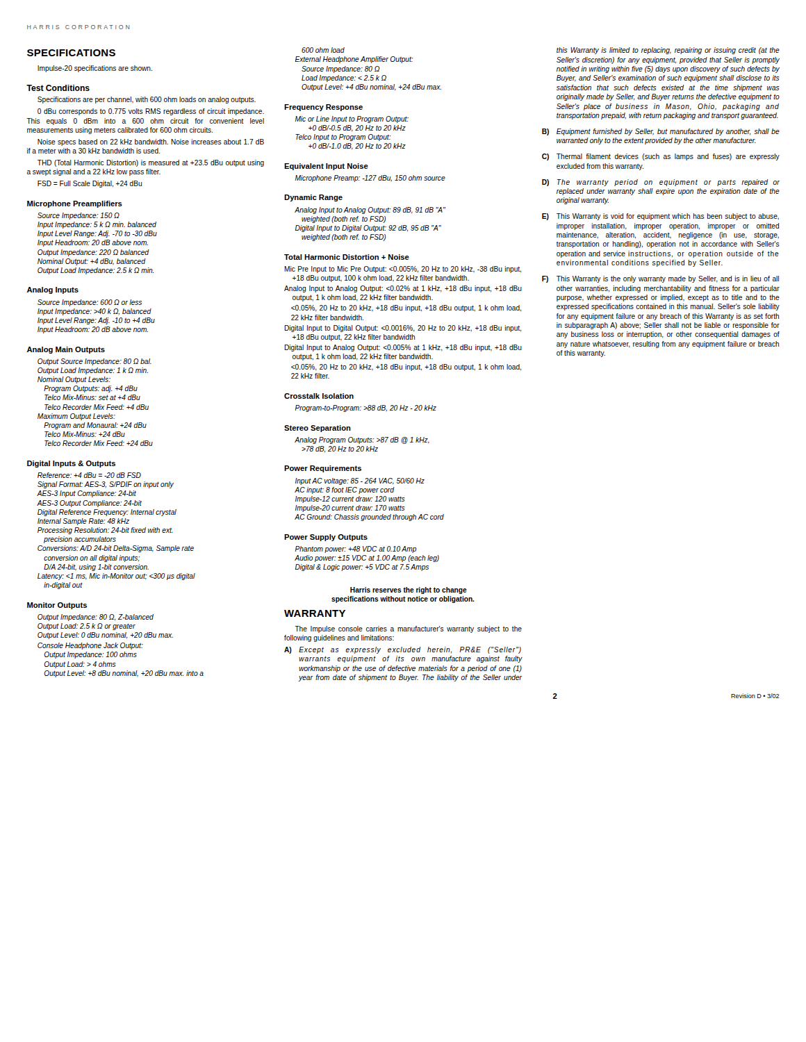HARRIS CORPORATION
SPECIFICATIONS
Impulse-20 specifications are shown.
Test Conditions
Specifications are per channel, with 600 ohm loads on analog outputs.
0 dBu corresponds to 0.775 volts RMS regardless of circuit impedance. This equals 0 dBm into a 600 ohm circuit for convenient level measurements using meters calibrated for 600 ohm circuits.
Noise specs based on 22 kHz bandwidth. Noise increases about 1.7 dB if a meter with a 30 kHz bandwidth is used.
THD (Total Harmonic Distortion) is measured at +23.5 dBu output using a swept signal and a 22 kHz low pass filter.
FSD = Full Scale Digital, +24 dBu
Microphone Preamplifiers
Source Impedance: 150 Ω
Input Impedance: 5 k Ω min. balanced
Input Level Range: Adj. -70 to -30 dBu
Input Headroom: 20 dB above nom.
Output Impedance: 220 Ω balanced
Nominal Output: +4 dBu, balanced
Output Load Impedance: 2.5 k Ω min.
Analog Inputs
Source Impedance: 600 Ω or less
Input Impedance: >40 k Ω, balanced
Input Level Range: Adj. -10 to +4 dBu
Input Headroom: 20 dB above nom.
Analog Main Outputs
Output Source Impedance: 80 Ω bal.
Output Load Impedance: 1 k Ω min.
Nominal Output Levels:
Program Outputs: adj. +4 dBu
Telco Mix-Minus: set at +4 dBu
Telco Recorder Mix Feed: +4 dBu
Maximum Output Levels:
Program and Monaural: +24 dBu
Telco Mix-Minus: +24 dBu
Telco Recorder Mix Feed: +24 dBu
Digital Inputs & Outputs
Reference: +4 dBu = -20 dB FSD
Signal Format: AES-3, S/PDIF on input only
AES-3 Input Compliance: 24-bit
AES-3 Output Compliance: 24-bit
Digital Reference Frequency: Internal crystal
Internal Sample Rate: 48 kHz
Processing Resolution: 24-bit fixed with ext.
precision accumulators
Conversions: A/D 24-bit Delta-Sigma, Sample rate
conversion on all digital inputs;
D/A 24-bit, using 1-bit conversion.
Latency: <1 ms, Mic in-Monitor out; <300 µs digital
in-digital out
Monitor Outputs
Output Impedance: 80 Ω, Z-balanced
Output Load: 2.5 k Ω or greater
Output Level: 0 dBu nominal, +20 dBu max.
Console Headphone Jack Output:
Output Impedance: 100 ohms
Output Load: > 4 ohms
Output Level: +8 dBu nominal, +20 dBu max. into a
600 ohm load
External Headphone Amplifier Output:
Source Impedance: 80 Ω
Load Impedance: < 2.5 k Ω
Output Level: +4 dBu nominal, +24 dBu max.
Frequency Response
Mic or Line Input to Program Output:
+0 dB/-0.5 dB, 20 Hz to 20 kHz
Telco Input to Program Output:
+0 dB/-1.0 dB, 20 Hz to 20 kHz
Equivalent Input Noise
Microphone Preamp: -127 dBu, 150 ohm source
Dynamic Range
Analog Input to Analog Output: 89 dB, 91 dB "A"
weighted (both ref. to FSD)
Digital Input to Digital Output: 92 dB, 95 dB "A"
weighted (both ref. to FSD)
Total Harmonic Distortion + Noise
Mic Pre Input to Mic Pre Output: <0.005%, 20 Hz to 20 kHz, -38 dBu input, +18 dBu output, 100 k ohm load, 22 kHz filter bandwidth.
Analog Input to Analog Output: <0.02% at 1 kHz, +18 dBu input, +18 dBu output, 1 k ohm load, 22 kHz filter bandwidth.
<0.05%, 20 Hz to 20 kHz, +18 dBu input, +18 dBu output, 1 k ohm load, 22 kHz filter bandwidth.
Digital Input to Digital Output: <0.0016%, 20 Hz to 20 kHz, +18 dBu input, +18 dBu output, 22 kHz filter bandwidth
Digital Input to Analog Output: <0.005% at 1 kHz, +18 dBu input, +18 dBu output, 1 k ohm load, 22 kHz filter bandwidth.
<0.05%, 20 Hz to 20 kHz, +18 dBu input, +18 dBu output, 1 k ohm load, 22 kHz filter.
Crosstalk Isolation
Program-to-Program: >88 dB, 20 Hz - 20 kHz
Stereo Separation
Analog Program Outputs: >87 dB @ 1 kHz,
>78 dB, 20 Hz to 20 kHz
Power Requirements
Input AC voltage: 85 - 264 VAC, 50/60 Hz
AC input: 8 foot IEC power cord
Impulse-12 current draw: 120 watts
Impulse-20 current draw: 170 watts
AC Ground: Chassis grounded through AC cord
Power Supply Outputs
Phantom power: +48 VDC at 0.10 Amp
Audio power: ±15 VDC at 1.00 Amp (each leg)
Digital & Logic power: +5 VDC at 7.5 Amps
Harris reserves the right to change
specifications without notice or obligation.
WARRANTY
The Impulse console carries a manufacturer's warranty subject to the following guidelines and limitations:
A)
Except as expressly excluded herein, PR&E ("Seller") warrants equipment of its own manufacture against faulty workmanship or the use of defective materials for a period of one (1) year from date of shipment to Buyer. The liability of the Seller under this Warranty is limited to replacing, repairing or issuing credit (at the Seller's discretion) for any equipment, provided that Seller is promptly notified in writing within five (5) days upon discovery of such defects by Buyer, and Seller's examination of such equipment shall disclose to its satisfaction that such defects existed at the time shipment was originally made by Seller, and Buyer returns the defective equipment to Seller's place of business in Mason, Ohio, packaging and transportation prepaid, with return packaging and transport guaranteed.
B)
Equipment furnished by Seller, but manufactured by another, shall be warranted only to the extent provided by the other manufacturer.
C)
Thermal filament devices (such as lamps and fuses) are expressly excluded from this warranty.
D)
The warranty period on equipment or parts repaired or replaced under warranty shall expire upon the expiration date of the original warranty.
E)
This Warranty is void for equipment which has been subject to abuse, improper installation, improper operation, improper or omitted maintenance, alteration, accident, negligence (in use, storage, transportation or handling), operation not in accordance with Seller's operation and service instructions, or operation outside of the environmental conditions specified by Seller.
F)
This Warranty is the only warranty made by Seller, and is in lieu of all other warranties, including merchantability and fitness for a particular purpose, whether expressed or implied, except as to title and to the expressed specifications contained in this manual. Seller's sole liability for any equipment failure or any breach of this Warranty is as set forth in subparagraph A) above; Seller shall not be liable or responsible for any business loss or interruption, or other consequential damages of any nature whatsoever, resulting from any equipment failure or breach of this warranty.
2
Revision D • 3/02